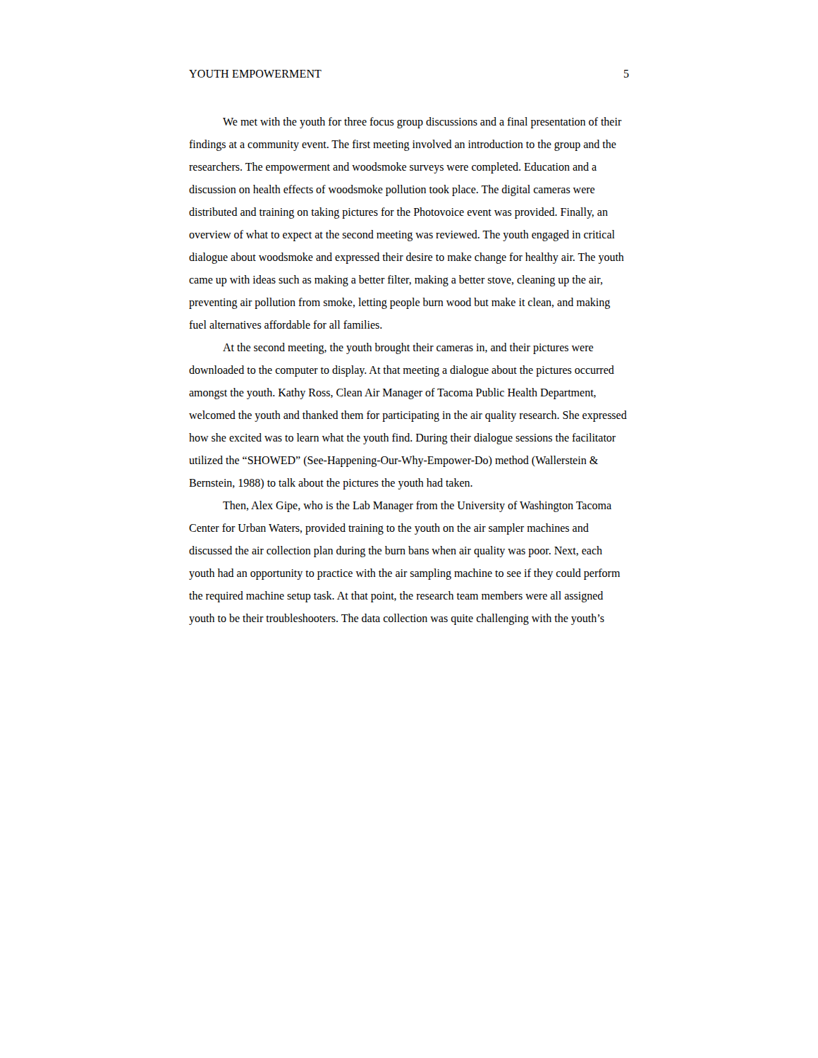Youth Empowerment 5
We met with the youth for three focus group discussions and a final presentation of their findings at a community event. The first meeting involved an introduction to the group and the researchers. The empowerment and woodsmoke surveys were completed. Education and a discussion on health effects of woodsmoke pollution took place. The digital cameras were distributed and training on taking pictures for the Photovoice event was provided. Finally, an overview of what to expect at the second meeting was reviewed. The youth engaged in critical dialogue about woodsmoke and expressed their desire to make change for healthy air. The youth came up with ideas such as making a better filter, making a better stove, cleaning up the air, preventing air pollution from smoke, letting people burn wood but make it clean, and making fuel alternatives affordable for all families.
At the second meeting, the youth brought their cameras in, and their pictures were downloaded to the computer to display. At that meeting a dialogue about the pictures occurred amongst the youth. Kathy Ross, Clean Air Manager of Tacoma Public Health Department, welcomed the youth and thanked them for participating in the air quality research. She expressed how she excited was to learn what the youth find. During their dialogue sessions the facilitator utilized the “SHOWED” (See-Happening-Our-Why-Empower-Do) method (Wallerstein & Bernstein, 1988) to talk about the pictures the youth had taken.
Then, Alex Gipe, who is the Lab Manager from the University of Washington Tacoma Center for Urban Waters, provided training to the youth on the air sampler machines and discussed the air collection plan during the burn bans when air quality was poor. Next, each youth had an opportunity to practice with the air sampling machine to see if they could perform the required machine setup task. At that point, the research team members were all assigned youth to be their troubleshooters. The data collection was quite challenging with the youth’s